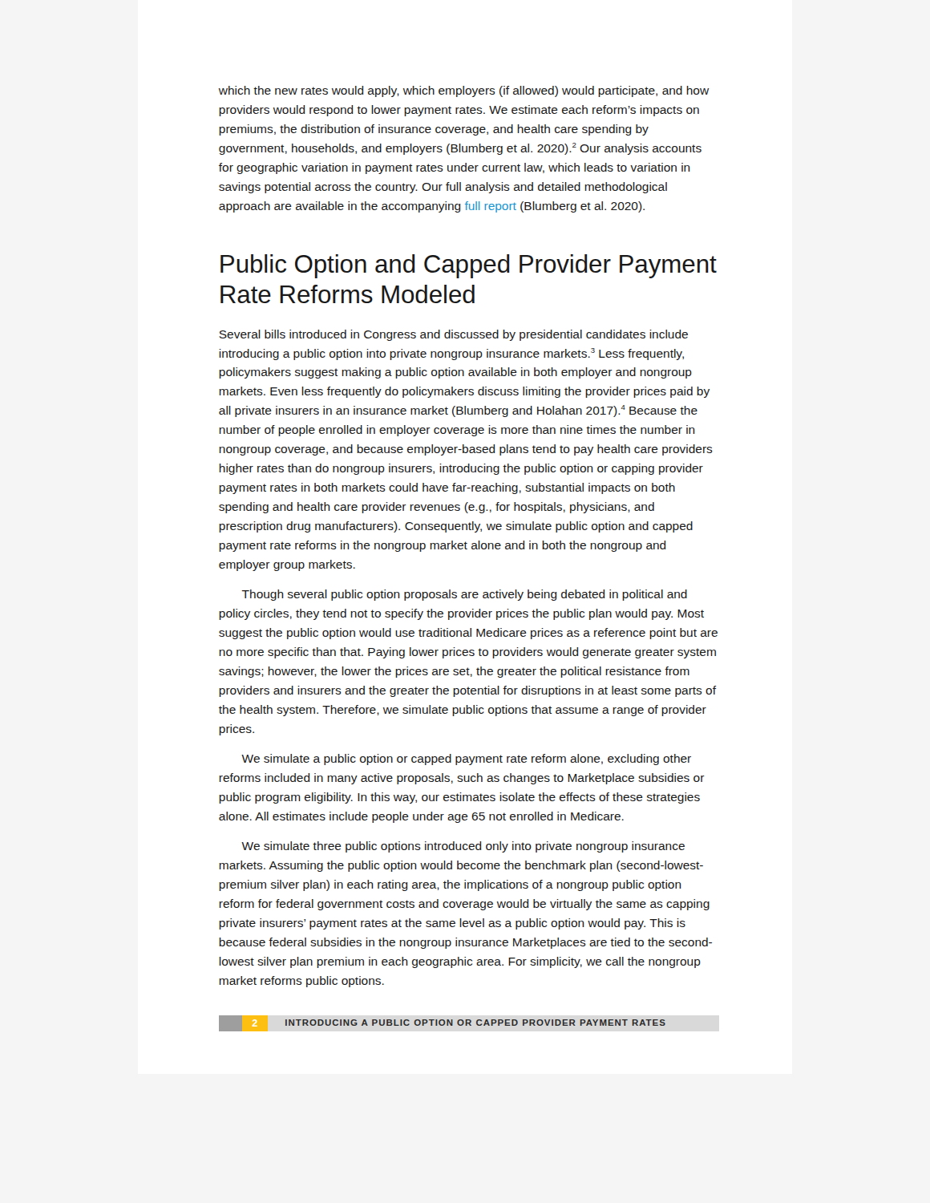which the new rates would apply, which employers (if allowed) would participate, and how providers would respond to lower payment rates. We estimate each reform’s impacts on premiums, the distribution of insurance coverage, and health care spending by government, households, and employers (Blumberg et al. 2020).2 Our analysis accounts for geographic variation in payment rates under current law, which leads to variation in savings potential across the country. Our full analysis and detailed methodological approach are available in the accompanying full report (Blumberg et al. 2020).
Public Option and Capped Provider Payment Rate Reforms Modeled
Several bills introduced in Congress and discussed by presidential candidates include introducing a public option into private nongroup insurance markets.3 Less frequently, policymakers suggest making a public option available in both employer and nongroup markets. Even less frequently do policymakers discuss limiting the provider prices paid by all private insurers in an insurance market (Blumberg and Holahan 2017).4 Because the number of people enrolled in employer coverage is more than nine times the number in nongroup coverage, and because employer-based plans tend to pay health care providers higher rates than do nongroup insurers, introducing the public option or capping provider payment rates in both markets could have far-reaching, substantial impacts on both spending and health care provider revenues (e.g., for hospitals, physicians, and prescription drug manufacturers). Consequently, we simulate public option and capped payment rate reforms in the nongroup market alone and in both the nongroup and employer group markets.
Though several public option proposals are actively being debated in political and policy circles, they tend not to specify the provider prices the public plan would pay. Most suggest the public option would use traditional Medicare prices as a reference point but are no more specific than that. Paying lower prices to providers would generate greater system savings; however, the lower the prices are set, the greater the political resistance from providers and insurers and the greater the potential for disruptions in at least some parts of the health system. Therefore, we simulate public options that assume a range of provider prices.
We simulate a public option or capped payment rate reform alone, excluding other reforms included in many active proposals, such as changes to Marketplace subsidies or public program eligibility. In this way, our estimates isolate the effects of these strategies alone. All estimates include people under age 65 not enrolled in Medicare.
We simulate three public options introduced only into private nongroup insurance markets. Assuming the public option would become the benchmark plan (second-lowest-premium silver plan) in each rating area, the implications of a nongroup public option reform for federal government costs and coverage would be virtually the same as capping private insurers’ payment rates at the same level as a public option would pay. This is because federal subsidies in the nongroup insurance Marketplaces are tied to the second-lowest silver plan premium in each geographic area. For simplicity, we call the nongroup market reforms public options.
2
Introducing a Public Option or Capped Provider Payment Rates